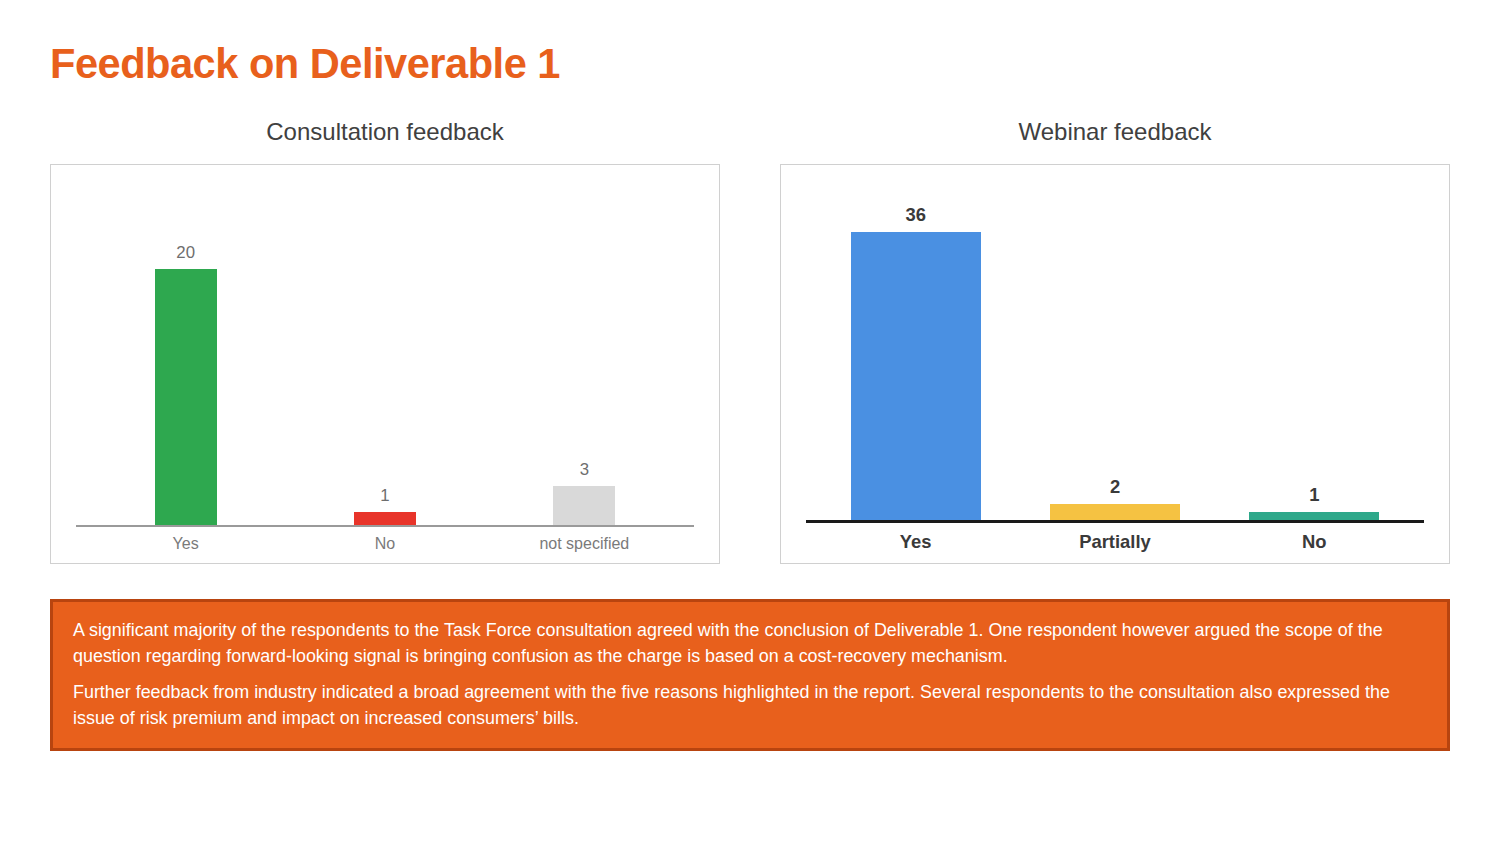Feedback on Deliverable 1
Consultation feedback
20
1
3
Yes No not specified
Webinar feedback
36
2
1
Yes Partially No
A significant majority of the respondents to the Task Force consultation agreed with the conclusion of Deliverable 1. One respondent however argued the scope of the question regarding forward-looking signal is bringing confusion as the charge is based on a cost-recovery mechanism.
Further feedback from industry indicated a broad agreement with the five reasons highlighted in the report. Several respondents to the consultation also expressed the issue of risk premium and impact on increased consumers’ bills.